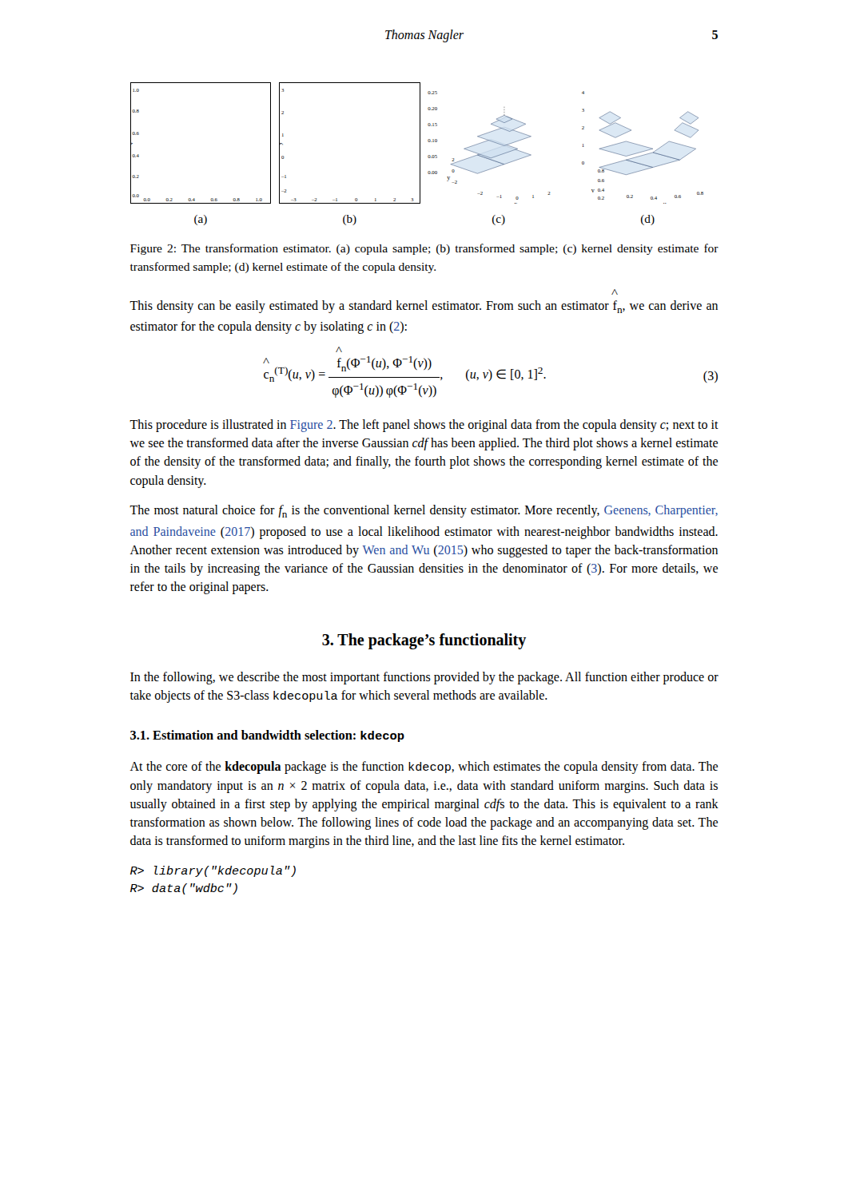Thomas Nagler 5
1.0 0.8 0.6 0.4 0.2 0.0 v 0.0 0.2 0.4 0.6 0.8 1.0 u
(a)
3 2 1 0 –1 –2 y –3 –2 –1 0 1 2 3 x
(b)
0.25 0.20 0.15 0.10 0.05 0.00 –2 0 2 y –2 –1 0 1 2 x
(c)
4 3 2 1 0 0.8 0.6 0.4 0.2 v 0.2 0.4 0.6 0.8 u
(d)
Figure 2: The transformation estimator. (a) copula sample; (b) transformed sample; (c) kernel density estimate for transformed sample; (d) kernel estimate of the copula density.
This density can be easily estimated by a standard kernel estimator. From such an estimator fn, we can derive an estimator for the copula density c by isolating c in (2):
cn(T)(u, v) = fn(Φ−1(u), Φ−1(v)) φ(Φ−1(u)) φ(Φ−1(v)) , (u, v) ∈ [0, 1]2.
(3)
This procedure is illustrated in Figure 2. The left panel shows the original data from the copula density c; next to it we see the transformed data after the inverse Gaussian cdf has been applied. The third plot shows a kernel estimate of the density of the transformed data; and finally, the fourth plot shows the corresponding kernel estimate of the copula density.
The most natural choice for fn is the conventional kernel density estimator. More recently, Geenens, Charpentier, and Paindaveine (2017) proposed to use a local likelihood estimator with nearest-neighbor bandwidths instead. Another recent extension was introduced by Wen and Wu (2015) who suggested to taper the back-transformation in the tails by increasing the variance of the Gaussian densities in the denominator of (3). For more details, we refer to the original papers.
3. The package’s functionality
In the following, we describe the most important functions provided by the package. All function either produce or take objects of the S3-class kdecopula for which several methods are available.
3.1. Estimation and bandwidth selection: kdecop
At the core of the kdecopula package is the function kdecop, which estimates the copula density from data. The only mandatory input is an n × 2 matrix of copula data, i.e., data with standard uniform margins. Such data is usually obtained in a first step by applying the empirical marginal cdfs to the data. This is equivalent to a rank transformation as shown below. The following lines of code load the package and an accompanying data set. The data is transformed to uniform margins in the third line, and the last line fits the kernel estimator.
R> library("kdecopula")
R> data("wdbc")